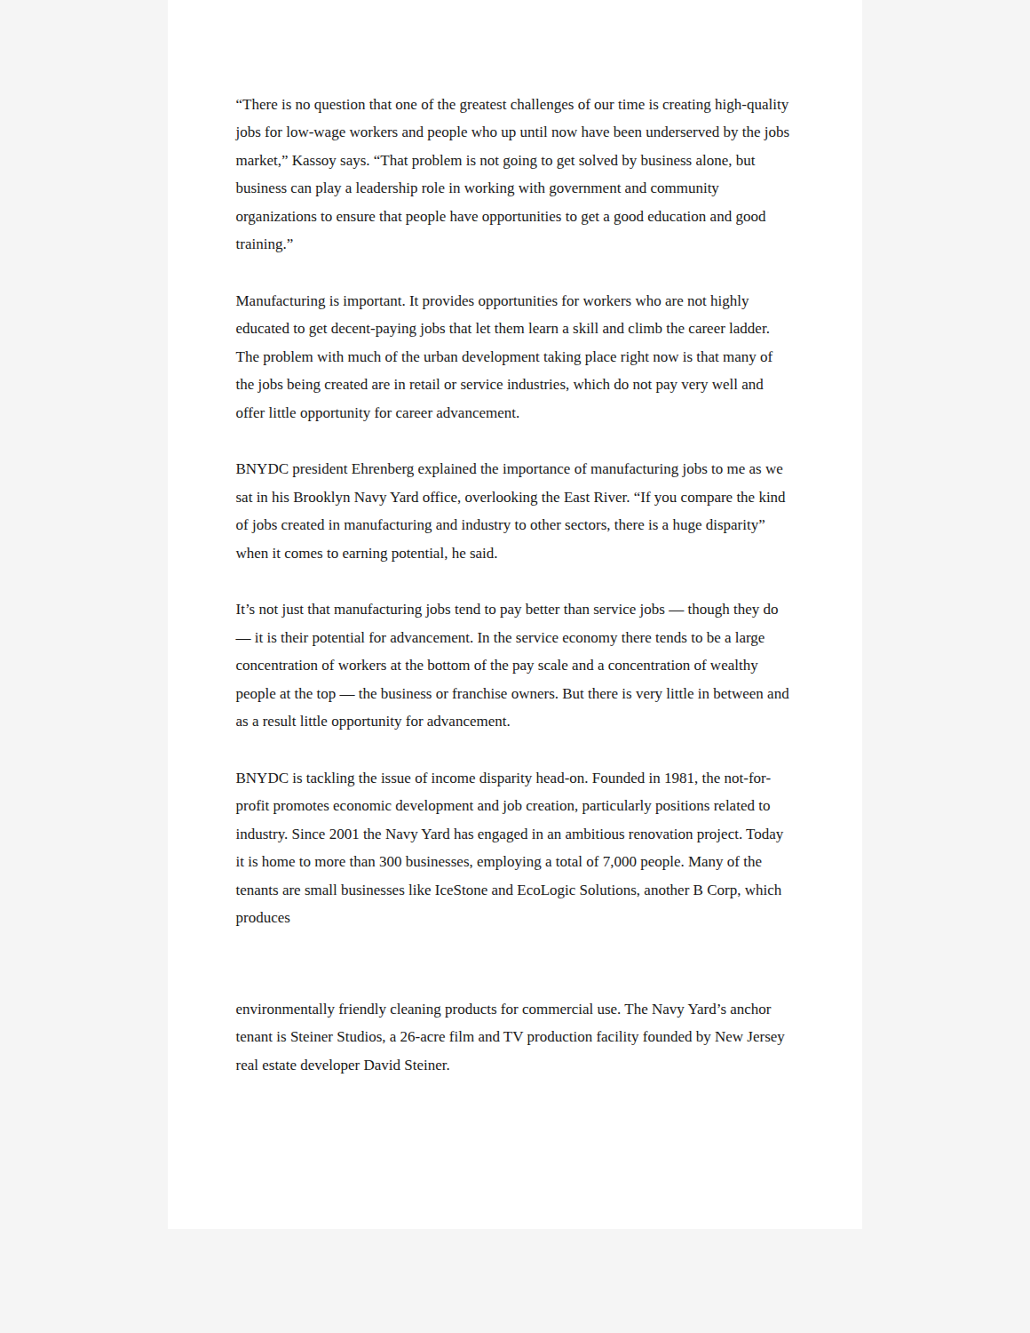“There is no question that one of the greatest challenges of our time is creating high-quality jobs for low-wage workers and people who up until now have been underserved by the jobs market,” Kassoy says. “That problem is not going to get solved by business alone, but business can play a leadership role in working with government and community organizations to ensure that people have opportunities to get a good education and good training.”
Manufacturing is important. It provides opportunities for workers who are not highly educated to get decent-paying jobs that let them learn a skill and climb the career ladder. The problem with much of the urban development taking place right now is that many of the jobs being created are in retail or service industries, which do not pay very well and offer little opportunity for career advancement.
BNYDC president Ehrenberg explained the importance of manufacturing jobs to me as we sat in his Brooklyn Navy Yard office, overlooking the East River. “If you compare the kind of jobs created in manufacturing and industry to other sectors, there is a huge disparity” when it comes to earning potential, he said.
It’s not just that manufacturing jobs tend to pay better than service jobs — though they do — it is their potential for advancement. In the service economy there tends to be a large concentration of workers at the bottom of the pay scale and a concentration of wealthy people at the top — the business or franchise owners. But there is very little in between and as a result little opportunity for advancement.
BNYDC is tackling the issue of income disparity head-on. Founded in 1981, the not-for-profit promotes economic development and job creation, particularly positions related to industry. Since 2001 the Navy Yard has engaged in an ambitious renovation project. Today it is home to more than 300 businesses, employing a total of 7,000 people. Many of the tenants are small businesses like IceStone and EcoLogic Solutions, another B Corp, which produces
environmentally friendly cleaning products for commercial use. The Navy Yard’s anchor tenant is Steiner Studios, a 26-acre film and TV production facility founded by New Jersey real estate developer David Steiner.